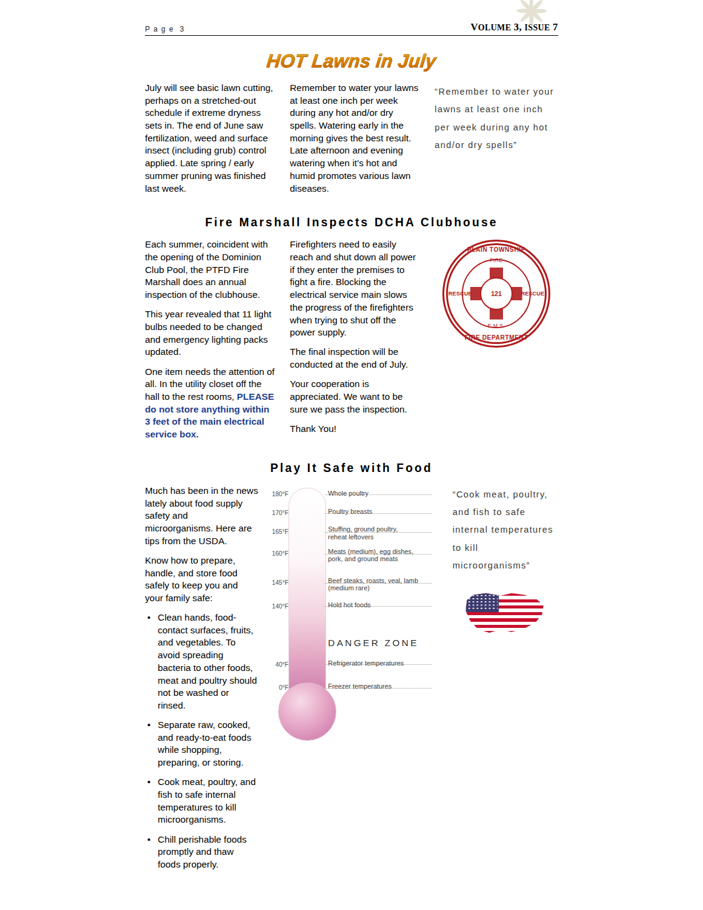P a g e 3
VOLUME 3, ISSUE 7
HOT Lawns in July
July will see basic lawn cutting, perhaps on a stretched-out schedule if extreme dryness sets in. The end of June saw fertilization, weed and surface insect (including grub) control applied. Late spring / early summer pruning was finished last week.
Remember to water your lawns at least one inch per week during any hot and/or dry spells. Watering early in the morning gives the best result. Late afternoon and evening watering when it’s hot and humid promotes various lawn diseases.
“Remember to water your lawns at least one inch per week during any hot and/or dry spells”
Fire Marshall Inspects DCHA Clubhouse
Each summer, coincident with the opening of the Dominion Club Pool, the PTFD Fire Marshall does an annual inspection of the clubhouse.
This year revealed that 11 light bulbs needed to be changed and emergency lighting packs updated.
One item needs the attention of all. In the utility closet off the hall to the rest rooms, PLEASE do not store anything within 3 feet of the main electrical service box.
Firefighters need to easily reach and shut down all power if they enter the premises to fight a fire. Blocking the electrical service main slows the progress of the firefighters when trying to shut off the power supply.
The final inspection will be conducted at the end of July.
Your cooperation is appreciated. We want to be sure we pass the inspection.
Thank You!
PLAIN TOWNSHIP
FIRE
RESCUE
RESCUE
121
E.M.S.
FIRE DEPARTMENT
Play It Safe with Food
Much has been in the news lately about food supply safety and microorganisms. Here are tips from the USDA.
Know how to prepare, handle, and store food safely to keep you and your family safe:
Clean hands, food-contact surfaces, fruits, and vegetables. To avoid spreading bacteria to other foods, meat and poultry should not be washed or rinsed.
Separate raw, cooked, and ready-to-eat foods while shopping, preparing, or storing.
Cook meat, poultry, and fish to safe internal temperatures to kill microorganisms.
Chill perishable foods promptly and thaw foods properly.
180°F
Whole poultry
170°F
Poultry breasts
165°F
Stuffing, ground poultry,
reheat leftovers
160°F
Meats (medium), egg dishes,
pork, and ground meats
145°F
Beef steaks, roasts, veal, lamb
(medium rare)
140°F
Hold hot foods
DANGER ZONE
40°F
Refrigerator temperatures
0°F
Freezer temperatures
“Cook meat, poultry, and fish to safe internal temperatures to kill microorganisms”